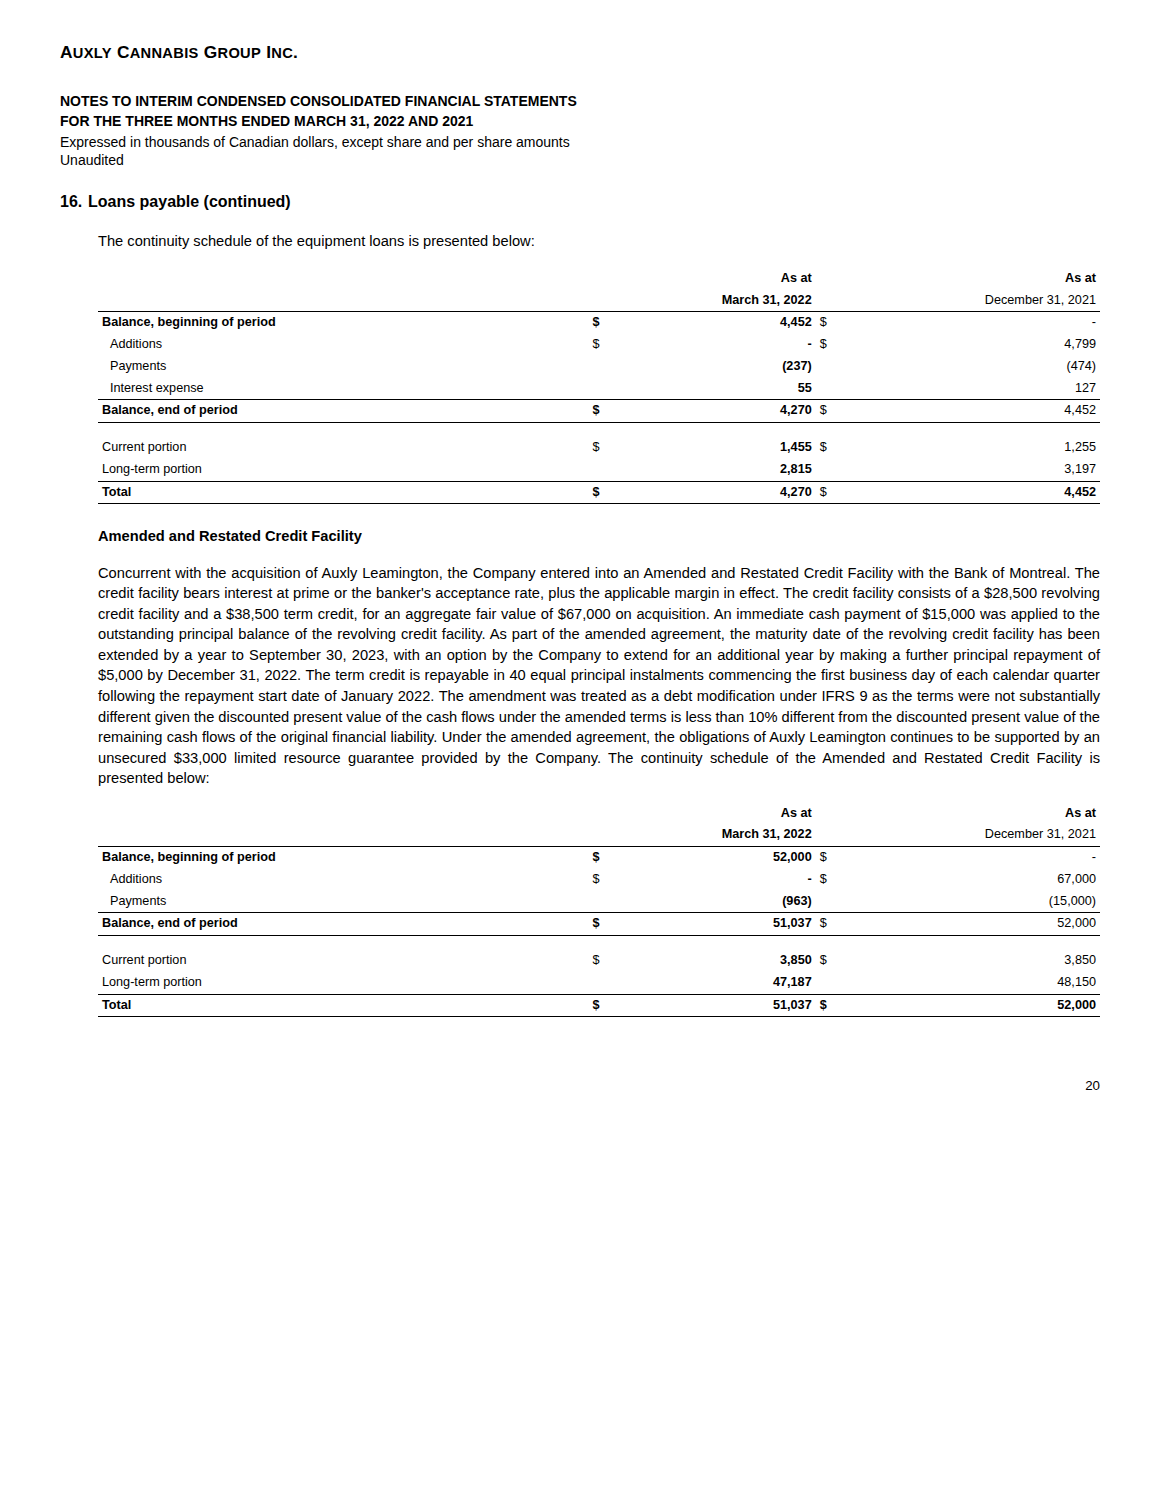AUXLY CANNABIS GROUP INC.
NOTES TO INTERIM CONDENSED CONSOLIDATED FINANCIAL STATEMENTS
FOR THE THREE MONTHS ENDED MARCH 31, 2022 AND 2021
Expressed in thousands of Canadian dollars, except share and per share amounts
Unaudited
16. Loans payable (continued)
The continuity schedule of the equipment loans is presented below:
| | As at | As at |
| --- | --- | --- |
| | March 31, 2022 | December 31, 2021 |
| Balance, beginning of period | $ | 4,452 | $ | - |
| Additions | $ | - | $ | 4,799 |
| Payments | | (237) | | (474) |
| Interest expense | | 55 | | 127 |
| Balance, end of period | $ | 4,270 | $ | 4,452 |
| Current portion | $ | 1,455 | $ | 1,255 |
| Long-term portion | | 2,815 | | 3,197 |
| Total | $ | 4,270 | $ | 4,452 |
Amended and Restated Credit Facility
Concurrent with the acquisition of Auxly Leamington, the Company entered into an Amended and Restated Credit Facility with the Bank of Montreal. The credit facility bears interest at prime or the banker's acceptance rate, plus the applicable margin in effect. The credit facility consists of a $28,500 revolving credit facility and a $38,500 term credit, for an aggregate fair value of $67,000 on acquisition. An immediate cash payment of $15,000 was applied to the outstanding principal balance of the revolving credit facility. As part of the amended agreement, the maturity date of the revolving credit facility has been extended by a year to September 30, 2023, with an option by the Company to extend for an additional year by making a further principal repayment of $5,000 by December 31, 2022. The term credit is repayable in 40 equal principal instalments commencing the first business day of each calendar quarter following the repayment start date of January 2022. The amendment was treated as a debt modification under IFRS 9 as the terms were not substantially different given the discounted present value of the cash flows under the amended terms is less than 10% different from the discounted present value of the remaining cash flows of the original financial liability. Under the amended agreement, the obligations of Auxly Leamington continues to be supported by an unsecured $33,000 limited resource guarantee provided by the Company. The continuity schedule of the Amended and Restated Credit Facility is presented below:
| | As at | As at |
| --- | --- | --- |
| | March 31, 2022 | December 31, 2021 |
| Balance, beginning of period | $ | 52,000 | $ | - |
| Additions | $ | - | $ | 67,000 |
| Payments | | (963) | | (15,000) |
| Balance, end of period | $ | 51,037 | $ | 52,000 |
| Current portion | $ | 3,850 | $ | 3,850 |
| Long-term portion | | 47,187 | | 48,150 |
| Total | $ | 51,037 | $ | 52,000 |
20